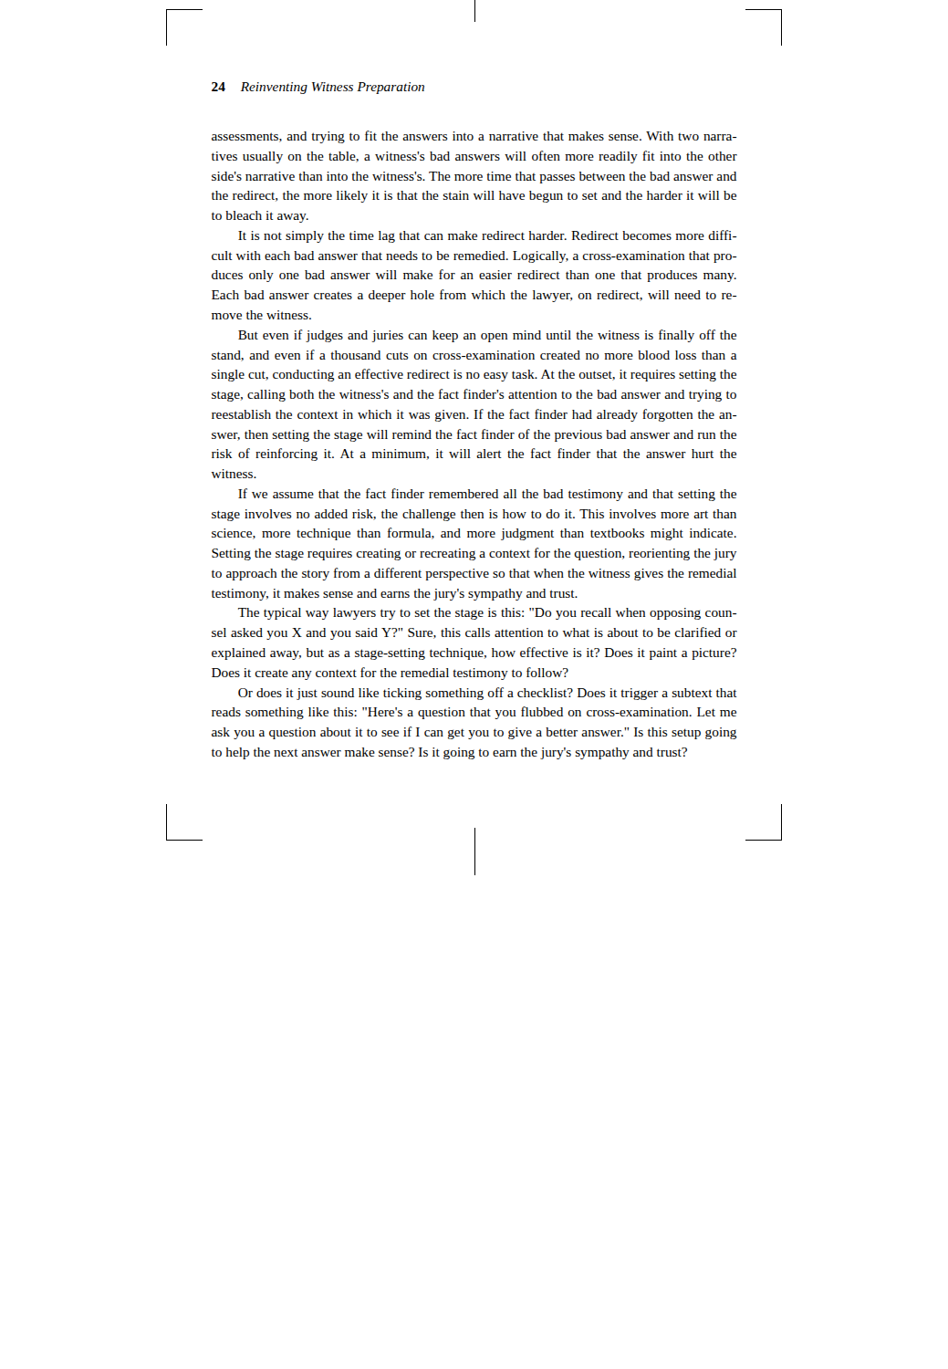24 Reinventing Witness Preparation
assessments, and trying to fit the answers into a narrative that makes sense. With two narratives usually on the table, a witness's bad answers will often more readily fit into the other side's narrative than into the witness's. The more time that passes between the bad answer and the redirect, the more likely it is that the stain will have begun to set and the harder it will be to bleach it away.
It is not simply the time lag that can make redirect harder. Redirect becomes more difficult with each bad answer that needs to be remedied. Logically, a cross-examination that produces only one bad answer will make for an easier redirect than one that produces many. Each bad answer creates a deeper hole from which the lawyer, on redirect, will need to remove the witness.
But even if judges and juries can keep an open mind until the witness is finally off the stand, and even if a thousand cuts on cross-examination created no more blood loss than a single cut, conducting an effective redirect is no easy task. At the outset, it requires setting the stage, calling both the witness's and the fact finder's attention to the bad answer and trying to reestablish the context in which it was given. If the fact finder had already forgotten the answer, then setting the stage will remind the fact finder of the previous bad answer and run the risk of reinforcing it. At a minimum, it will alert the fact finder that the answer hurt the witness.
If we assume that the fact finder remembered all the bad testimony and that setting the stage involves no added risk, the challenge then is how to do it. This involves more art than science, more technique than formula, and more judgment than textbooks might indicate. Setting the stage requires creating or recreating a context for the question, reorienting the jury to approach the story from a different perspective so that when the witness gives the remedial testimony, it makes sense and earns the jury's sympathy and trust.
The typical way lawyers try to set the stage is this: "Do you recall when opposing counsel asked you X and you said Y?" Sure, this calls attention to what is about to be clarified or explained away, but as a stage-setting technique, how effective is it? Does it paint a picture? Does it create any context for the remedial testimony to follow?
Or does it just sound like ticking something off a checklist? Does it trigger a subtext that reads something like this: "Here's a question that you flubbed on cross-examination. Let me ask you a question about it to see if I can get you to give a better answer." Is this setup going to help the next answer make sense? Is it going to earn the jury's sympathy and trust?